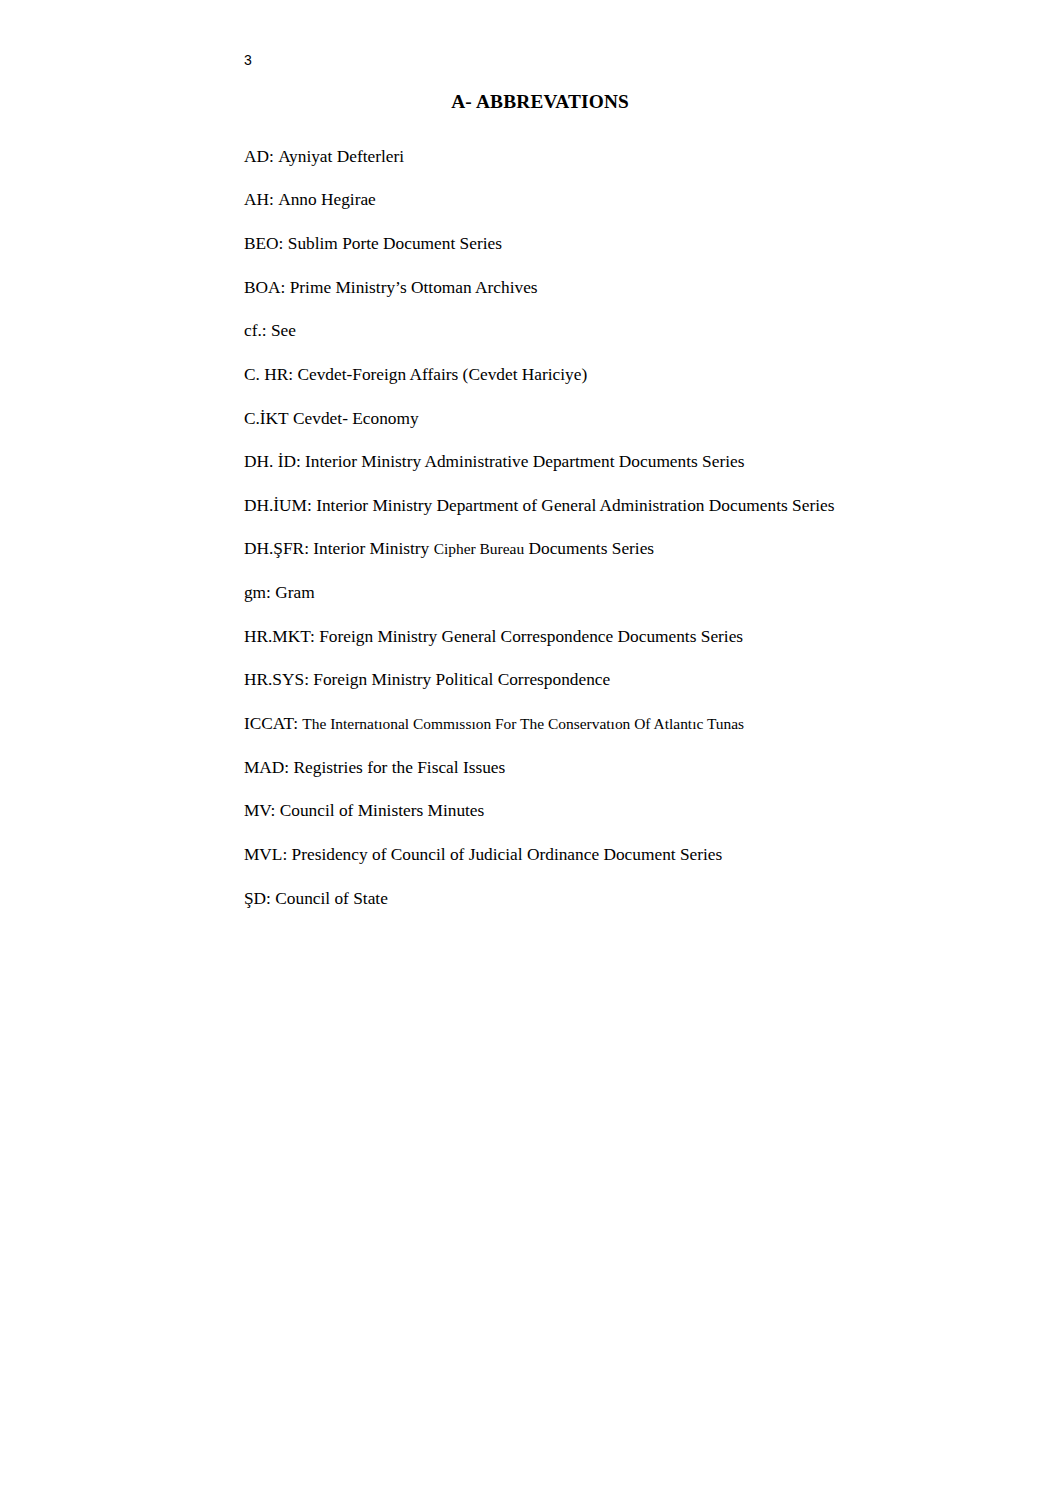3
A- ABBREVATIONS
AD:
Ayniyat Defterleri
AH:
Anno Hegirae
BEO:
Sublim Porte Document Series
BOA:
Prime Ministry’s Ottoman Archives
cf.:
See
C. HR:
Cevdet-Foreign Affairs (Cevdet Hariciye)
C.İKT
Cevdet- Economy
DH. İD:
Interior Ministry Administrative Department Documents Series
DH.İUM:
Interior Ministry Department of General Administration Documents Series
DH.ŞFR:
Interior Ministry Cipher Bureau Documents Series
gm:
Gram
HR.MKT:
Foreign Ministry General Correspondence Documents Series
HR.SYS:
Foreign Ministry Political Correspondence
ICCAT:
The Internatıonal Commıssıon For The Conservatıon Of Atlantıc Tunas
MAD:
Registries for the Fiscal Issues
MV:
Council of Ministers Minutes
MVL:
Presidency of Council of Judicial Ordinance Document Series
ŞD:
Council of State